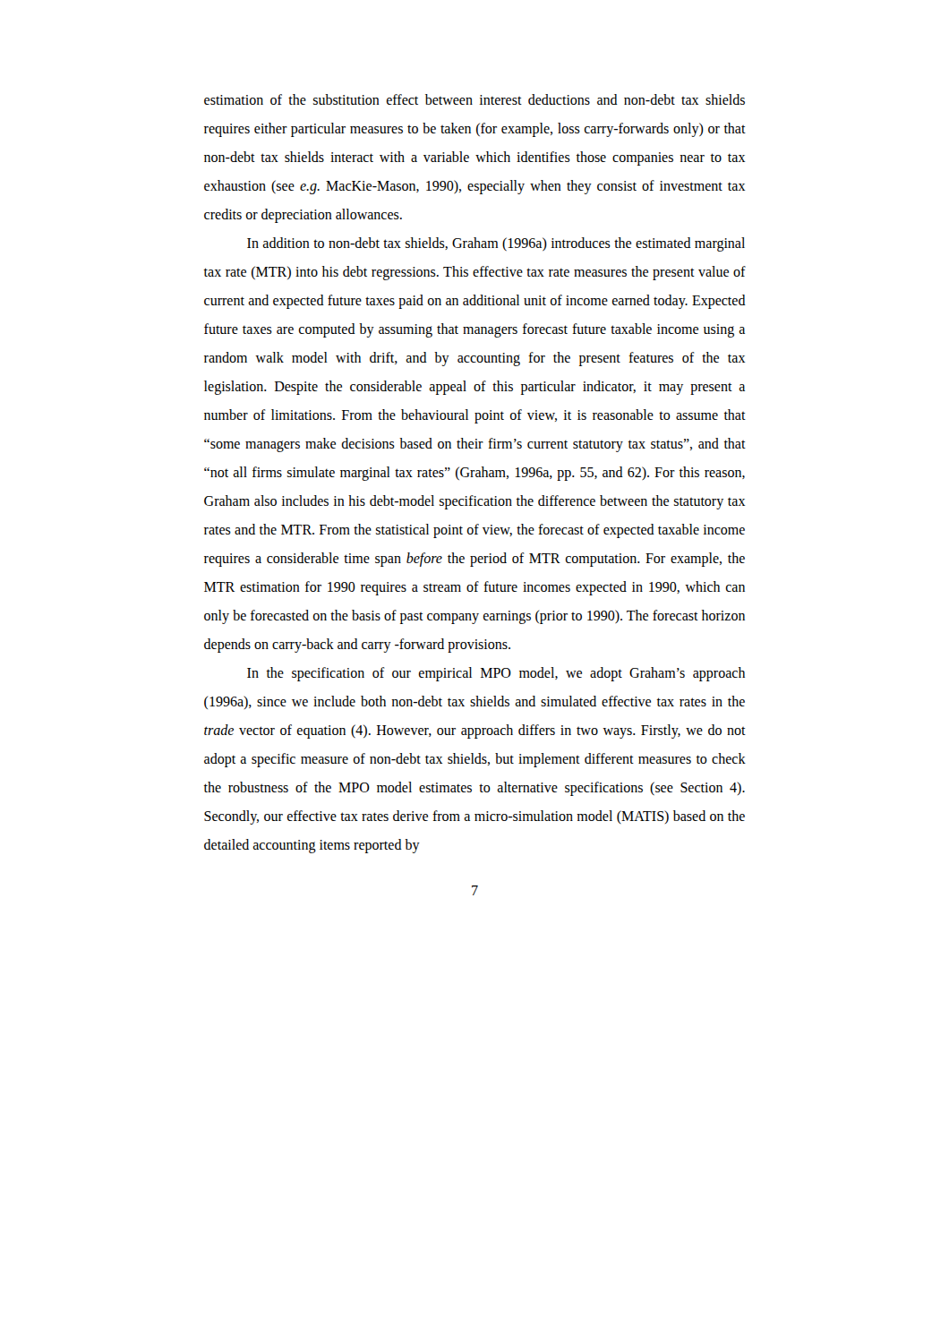estimation of the substitution effect between interest deductions and non-debt tax shields requires either particular measures to be taken (for example, loss carry-forwards only) or that non-debt tax shields interact with a variable which identifies those companies near to tax exhaustion (see e.g. MacKie-Mason, 1990), especially when they consist of investment tax credits or depreciation allowances.
In addition to non-debt tax shields, Graham (1996a) introduces the estimated marginal tax rate (MTR) into his debt regressions. This effective tax rate measures the present value of current and expected future taxes paid on an additional unit of income earned today. Expected future taxes are computed by assuming that managers forecast future taxable income using a random walk model with drift, and by accounting for the present features of the tax legislation. Despite the considerable appeal of this particular indicator, it may present a number of limitations. From the behavioural point of view, it is reasonable to assume that “some managers make decisions based on their firm’s current statutory tax status”, and that “not all firms simulate marginal tax rates” (Graham, 1996a, pp. 55, and 62). For this reason, Graham also includes in his debt-model specification the difference between the statutory tax rates and the MTR. From the statistical point of view, the forecast of expected taxable income requires a considerable time span before the period of MTR computation. For example, the MTR estimation for 1990 requires a stream of future incomes expected in 1990, which can only be forecasted on the basis of past company earnings (prior to 1990). The forecast horizon depends on carry-back and carry -forward provisions.
In the specification of our empirical MPO model, we adopt Graham’s approach (1996a), since we include both non-debt tax shields and simulated effective tax rates in the trade vector of equation (4). However, our approach differs in two ways. Firstly, we do not adopt a specific measure of non-debt tax shields, but implement different measures to check the robustness of the MPO model estimates to alternative specifications (see Section 4). Secondly, our effective tax rates derive from a micro-simulation model (MATIS) based on the detailed accounting items reported by
7